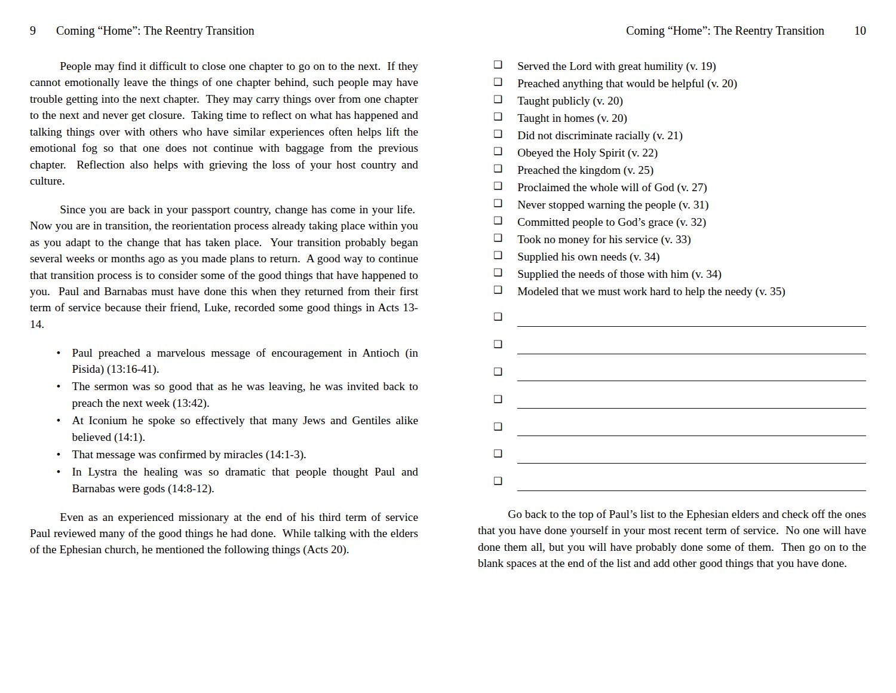9 Coming “Home”: The Reentry Transition
People may find it difficult to close one chapter to go on to the next. If they cannot emotionally leave the things of one chapter behind, such people may have trouble getting into the next chapter. They may carry things over from one chapter to the next and never get closure. Taking time to reflect on what has happened and talking things over with others who have similar experiences often helps lift the emotional fog so that one does not continue with baggage from the previous chapter. Reflection also helps with grieving the loss of your host country and culture.
Since you are back in your passport country, change has come in your life. Now you are in transition, the reorientation process already taking place within you as you adapt to the change that has taken place. Your transition probably began several weeks or months ago as you made plans to return. A good way to continue that transition process is to consider some of the good things that have happened to you. Paul and Barnabas must have done this when they returned from their first term of service because their friend, Luke, recorded some good things in Acts 13-14.
Paul preached a marvelous message of encouragement in Antioch (in Pisida) (13:16-41).
The sermon was so good that as he was leaving, he was invited back to preach the next week (13:42).
At Iconium he spoke so effectively that many Jews and Gentiles alike believed (14:1).
That message was confirmed by miracles (14:1-3).
In Lystra the healing was so dramatic that people thought Paul and Barnabas were gods (14:8-12).
Even as an experienced missionary at the end of his third term of service Paul reviewed many of the good things he had done. While talking with the elders of the Ephesian church, he mentioned the following things (Acts 20).
Coming “Home”: The Reentry Transition 10
Served the Lord with great humility (v. 19)
Preached anything that would be helpful (v. 20)
Taught publicly (v. 20)
Taught in homes (v. 20)
Did not discriminate racially (v. 21)
Obeyed the Holy Spirit (v. 22)
Preached the kingdom (v. 25)
Proclaimed the whole will of God (v. 27)
Never stopped warning the people (v. 31)
Committed people to God’s grace (v. 32)
Took no money for his service (v. 33)
Supplied his own needs (v. 34)
Supplied the needs of those with him (v. 34)
Modeled that we must work hard to help the needy (v. 35)
Go back to the top of Paul’s list to the Ephesian elders and check off the ones that you have done yourself in your most recent term of service. No one will have done them all, but you will have probably done some of them. Then go on to the blank spaces at the end of the list and add other good things that you have done.